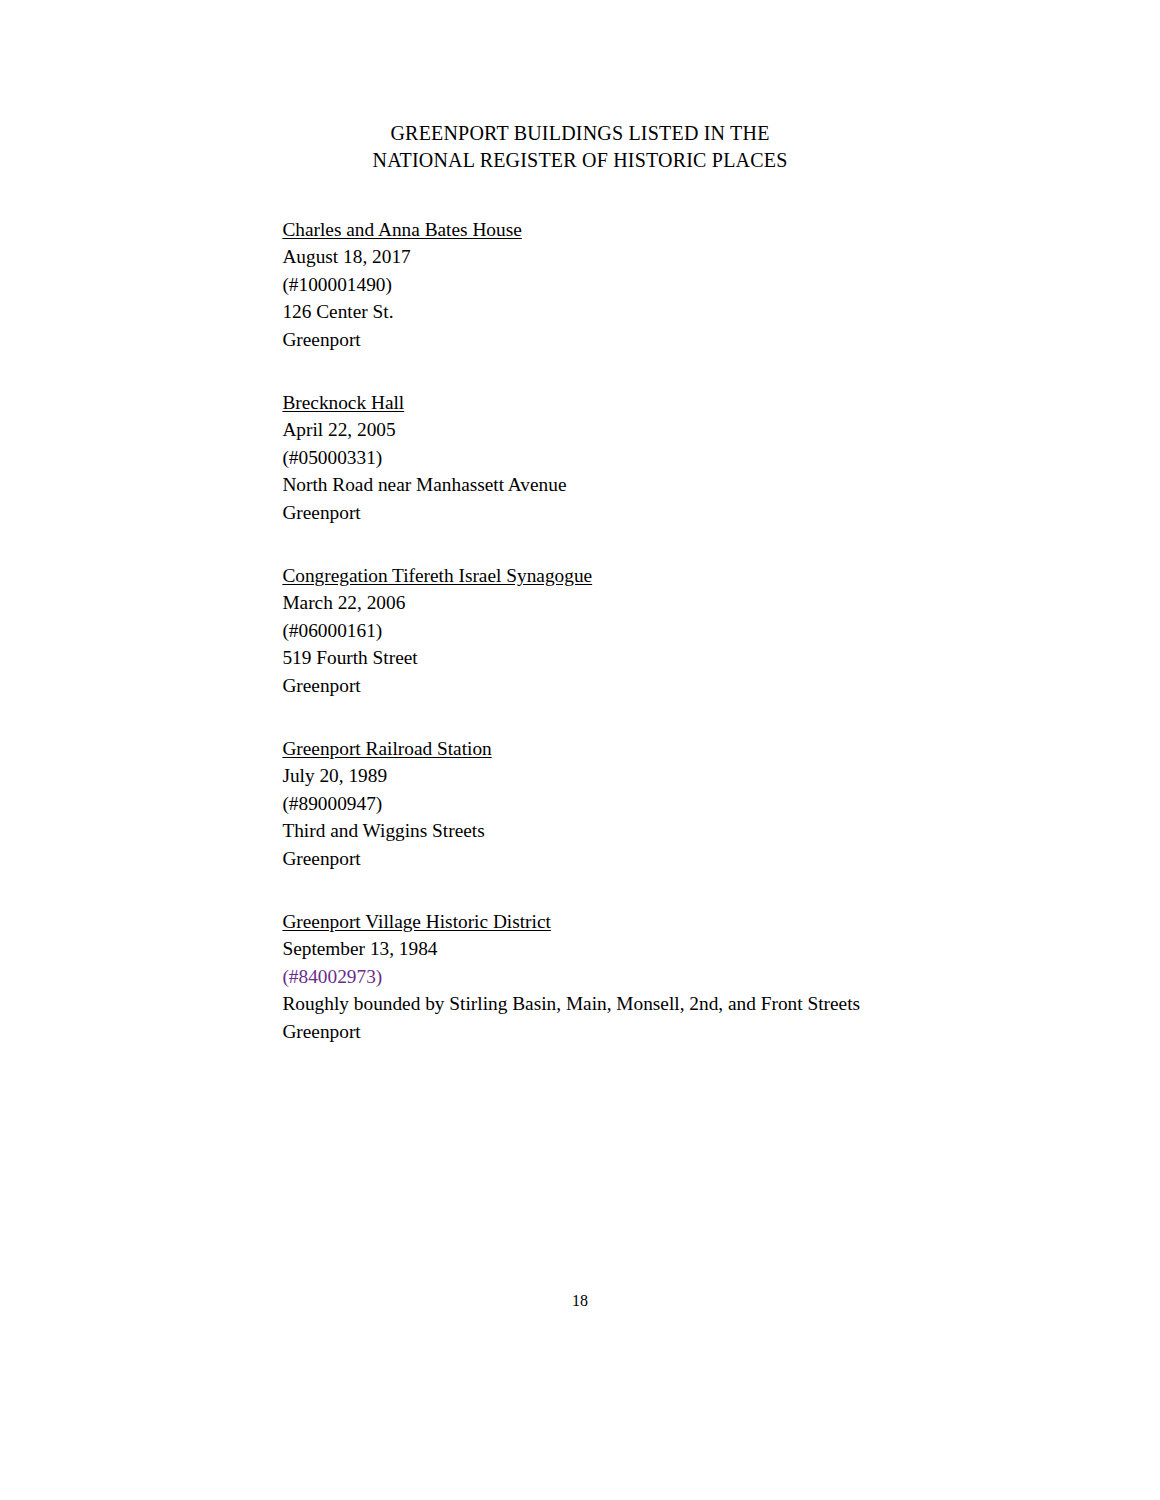GREENPORT BUILDINGS LISTED IN THE
NATIONAL REGISTER OF HISTORIC PLACES
Charles and Anna Bates House
August 18, 2017
(#100001490)
126 Center St.
Greenport
Brecknock Hall
April 22, 2005
(#05000331)
North Road near Manhassett Avenue
Greenport
Congregation Tifereth Israel Synagogue
March 22, 2006
(#06000161)
519 Fourth Street
Greenport
Greenport Railroad Station
July 20, 1989
(#89000947)
Third and Wiggins Streets
Greenport
Greenport Village Historic District
September 13, 1984
(#84002973)
Roughly bounded by Stirling Basin, Main, Monsell, 2nd, and Front Streets
Greenport
18